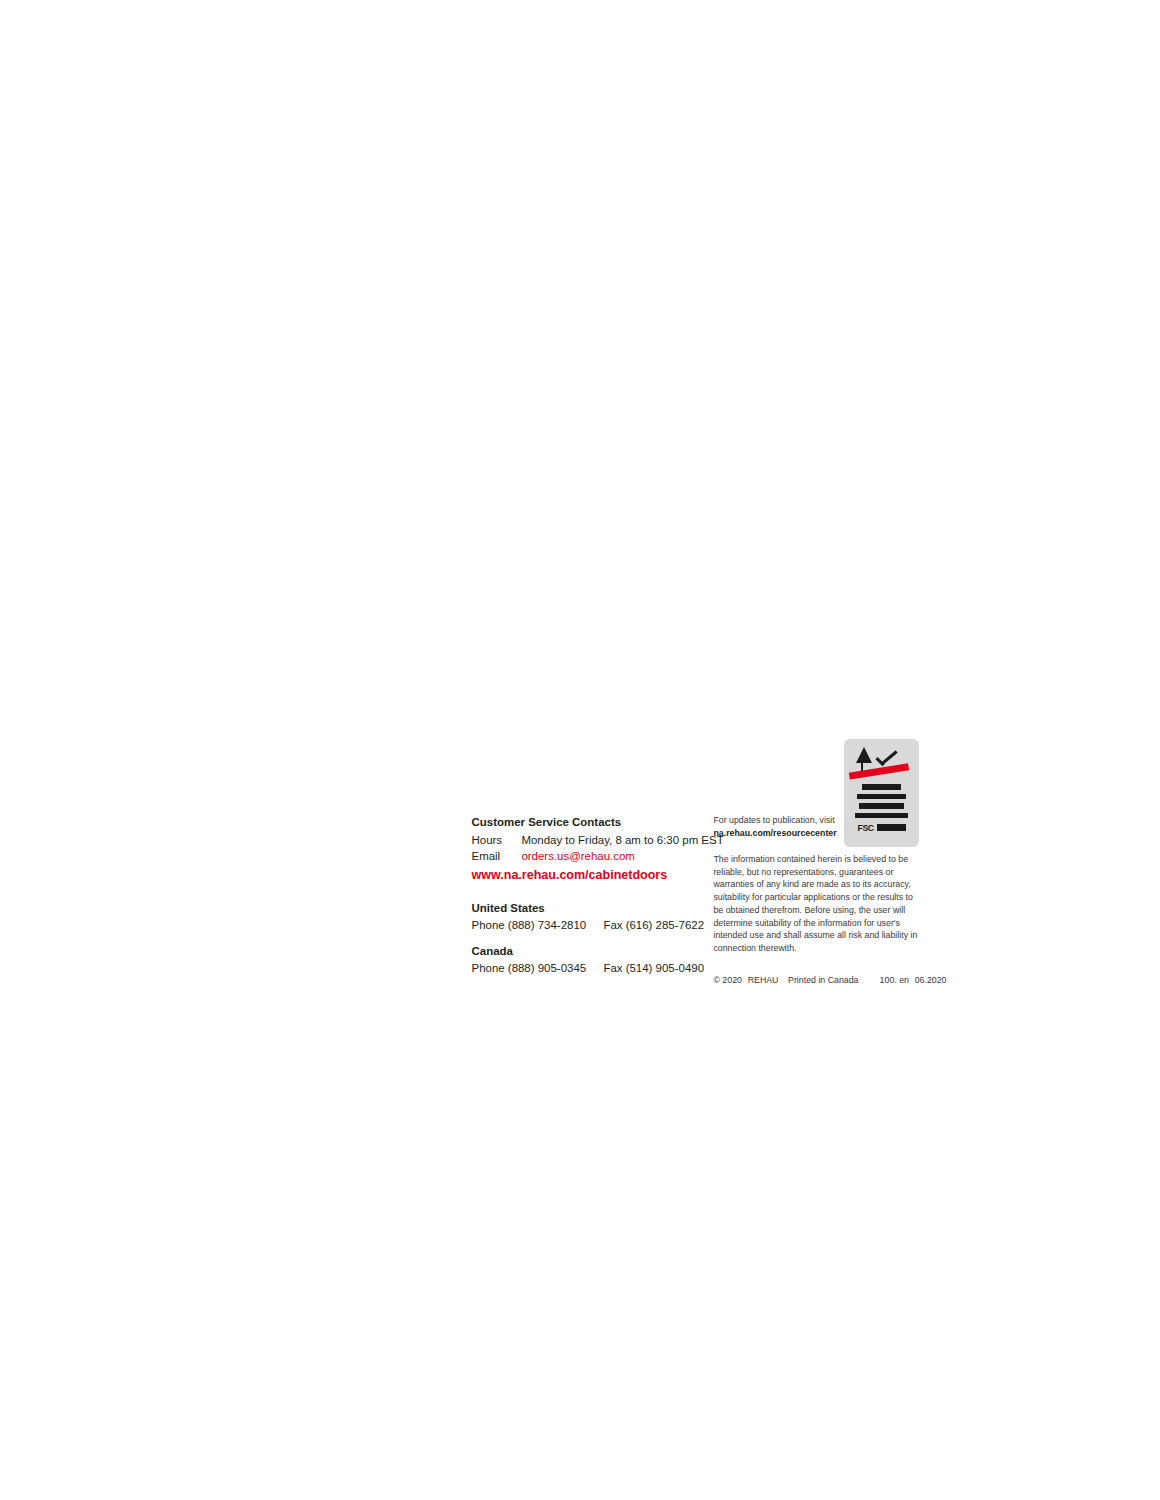FSC
Customer Service Contacts
Hours Monday to Friday, 8 am to 6:30 pm EST
Email orders.us@rehau.com
www.na.rehau.com/cabinetdoors
United States
Phone (888) 734-2810Fax (616) 285-7622
Canada
Phone (888) 905-0345Fax (514) 905-0490
For updates to publication, visit na.rehau.com/resourcecenter
The information contained herein is believed to be reliable, but no representations, guarantees or warranties of any kind are made as to its accuracy, suitability for particular applications or the results to be obtained therefrom. Before using, the user will determine suitability of the information for user's intended use and shall assume all risk and liability in connection therewith.
© 2020REHAU Printed in Canada 100. en 06.2020